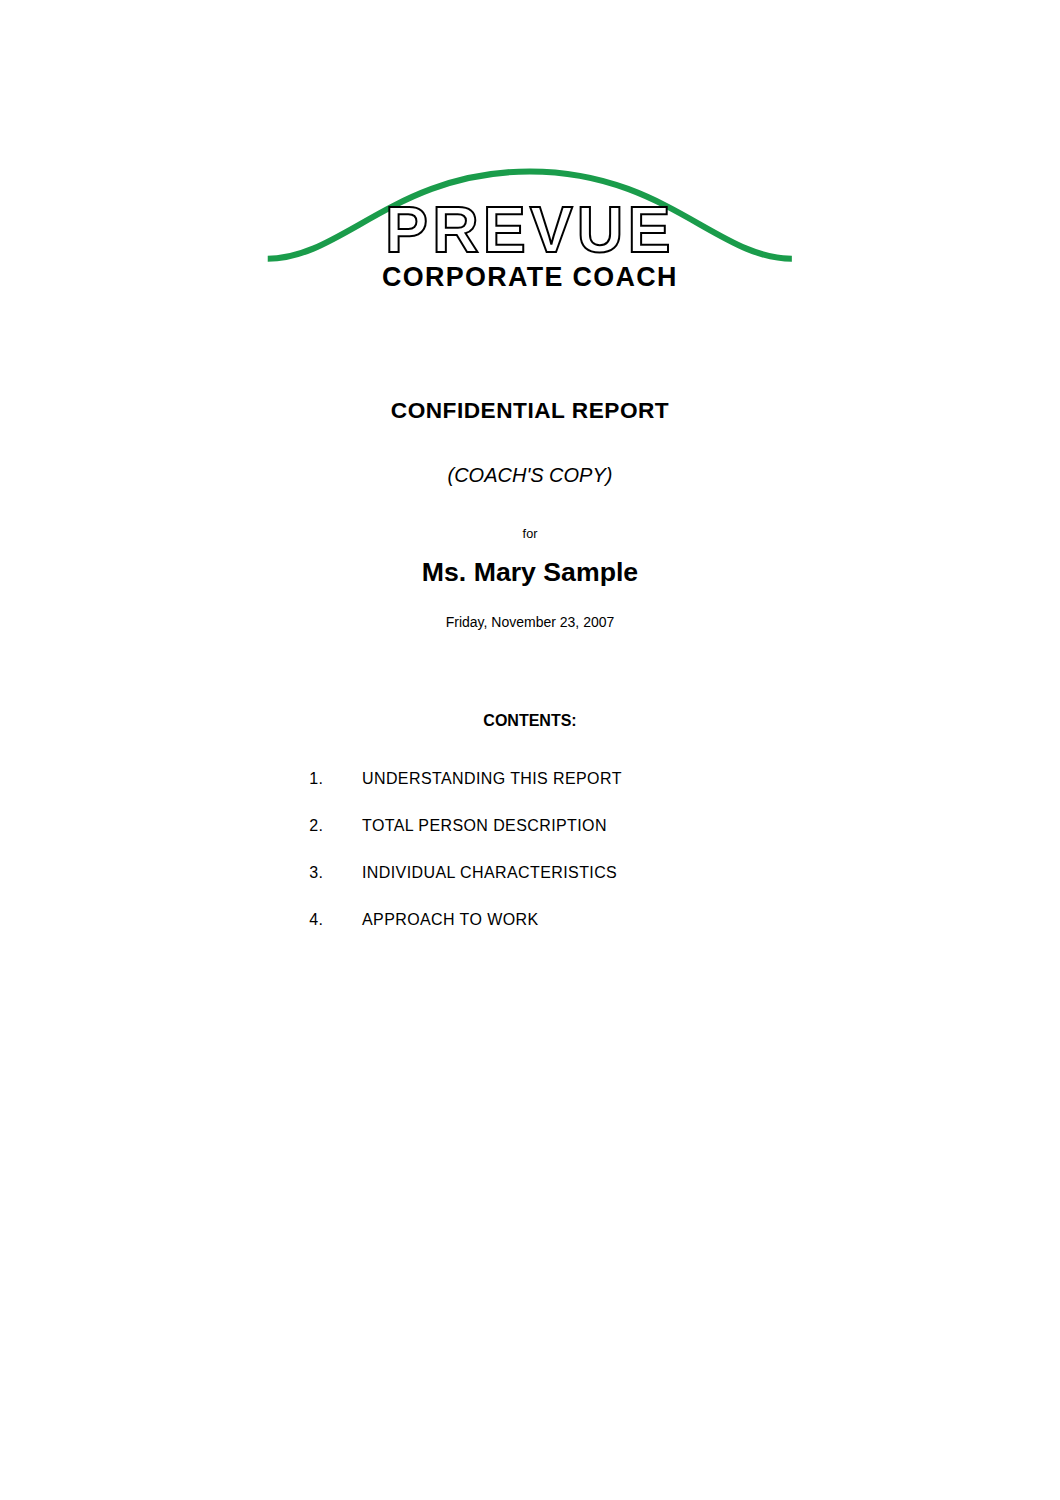PREVUE CORPORATE COACH
CONFIDENTIAL REPORT
(COACH'S COPY)
for
Ms. Mary Sample
Friday, November 23, 2007
CONTENTS:
UNDERSTANDING THIS REPORT
TOTAL PERSON DESCRIPTION
INDIVIDUAL CHARACTERISTICS
APPROACH TO WORK